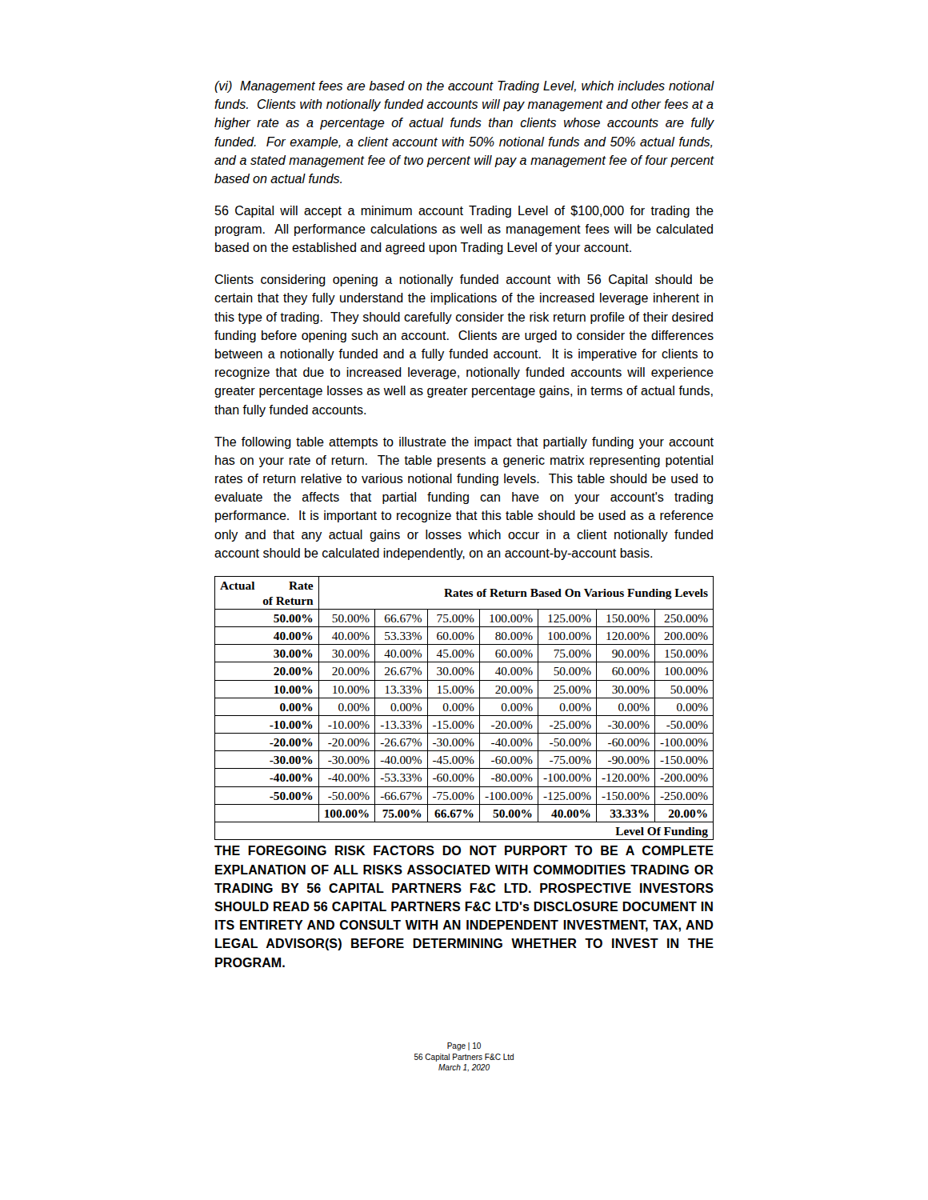(vi) Management fees are based on the account Trading Level, which includes notional funds. Clients with notionally funded accounts will pay management and other fees at a higher rate as a percentage of actual funds than clients whose accounts are fully funded. For example, a client account with 50% notional funds and 50% actual funds, and a stated management fee of two percent will pay a management fee of four percent based on actual funds.
56 Capital will accept a minimum account Trading Level of $100,000 for trading the program. All performance calculations as well as management fees will be calculated based on the established and agreed upon Trading Level of your account.
Clients considering opening a notionally funded account with 56 Capital should be certain that they fully understand the implications of the increased leverage inherent in this type of trading. They should carefully consider the risk return profile of their desired funding before opening such an account. Clients are urged to consider the differences between a notionally funded and a fully funded account. It is imperative for clients to recognize that due to increased leverage, notionally funded accounts will experience greater percentage losses as well as greater percentage gains, in terms of actual funds, than fully funded accounts.
The following table attempts to illustrate the impact that partially funding your account has on your rate of return. The table presents a generic matrix representing potential rates of return relative to various notional funding levels. This table should be used to evaluate the affects that partial funding can have on your account's trading performance. It is important to recognize that this table should be used as a reference only and that any actual gains or losses which occur in a client notionally funded account should be calculated independently, on an account-by-account basis.
| Actual Rate of Return | Rates of Return Based On Various Funding Levels |
| --- | --- |
| 50.00% | 50.00% | 66.67% | 75.00% | 100.00% | 125.00% | 150.00% | 250.00% |
| 40.00% | 40.00% | 53.33% | 60.00% | 80.00% | 100.00% | 120.00% | 200.00% |
| 30.00% | 30.00% | 40.00% | 45.00% | 60.00% | 75.00% | 90.00% | 150.00% |
| 20.00% | 20.00% | 26.67% | 30.00% | 40.00% | 50.00% | 60.00% | 100.00% |
| 10.00% | 10.00% | 13.33% | 15.00% | 20.00% | 25.00% | 30.00% | 50.00% |
| 0.00% | 0.00% | 0.00% | 0.00% | 0.00% | 0.00% | 0.00% | 0.00% |
| -10.00% | -10.00% | -13.33% | -15.00% | -20.00% | -25.00% | -30.00% | -50.00% |
| -20.00% | -20.00% | -26.67% | -30.00% | -40.00% | -50.00% | -60.00% | -100.00% |
| -30.00% | -30.00% | -40.00% | -45.00% | -60.00% | -75.00% | -90.00% | -150.00% |
| -40.00% | -40.00% | -53.33% | -60.00% | -80.00% | -100.00% | -120.00% | -200.00% |
| -50.00% | -50.00% | -66.67% | -75.00% | -100.00% | -125.00% | -150.00% | -250.00% |
| | 100.00% | 75.00% | 66.67% | 50.00% | 40.00% | 33.33% | 20.00% |
| Level Of Funding |
THE FOREGOING RISK FACTORS DO NOT PURPORT TO BE A COMPLETE EXPLANATION OF ALL RISKS ASSOCIATED WITH COMMODITIES TRADING OR TRADING BY 56 CAPITAL PARTNERS F&C LTD. PROSPECTIVE INVESTORS SHOULD READ 56 CAPITAL PARTNERS F&C LTD's DISCLOSURE DOCUMENT IN ITS ENTIRETY AND CONSULT WITH AN INDEPENDENT INVESTMENT, TAX, AND LEGAL ADVISOR(S) BEFORE DETERMINING WHETHER TO INVEST IN THE PROGRAM.
Page | 10
56 Capital Partners F&C Ltd
March 1, 2020